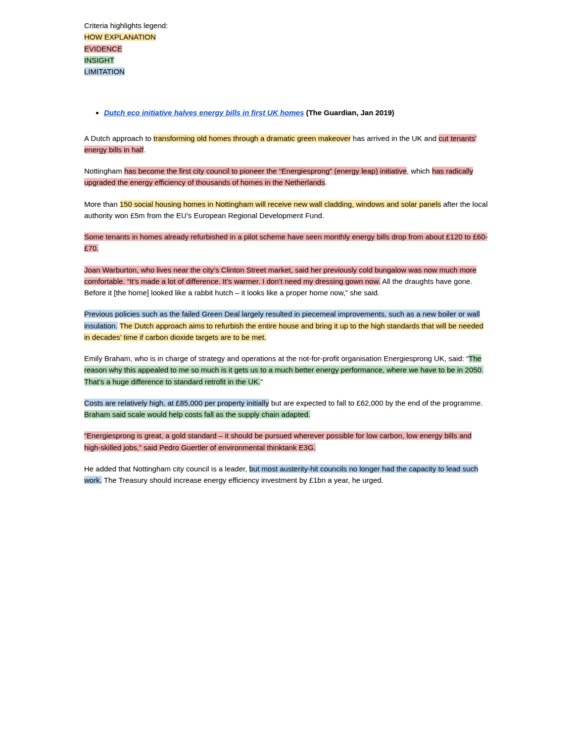Criteria highlights legend:
HOW EXPLANATION
EVIDENCE
INSIGHT
LIMITATION
Dutch eco initiative halves energy bills in first UK homes (The Guardian, Jan 2019)
A Dutch approach to transforming old homes through a dramatic green makeover has arrived in the UK and cut tenants’ energy bills in half.
Nottingham has become the first city council to pioneer the “Energiesprong” (energy leap) initiative, which has radically upgraded the energy efficiency of thousands of homes in the Netherlands.
More than 150 social housing homes in Nottingham will receive new wall cladding, windows and solar panels after the local authority won £5m from the EU’s European Regional Development Fund.
Some tenants in homes already refurbished in a pilot scheme have seen monthly energy bills drop from about £120 to £60-£70.
Joan Warburton, who lives near the city’s Clinton Street market, said her previously cold bungalow was now much more comfortable. “It’s made a lot of difference. It’s warmer. I don’t need my dressing gown now. All the draughts have gone. Before it [the home] looked like a rabbit hutch – it looks like a proper home now,” she said.
Previous policies such as the failed Green Deal largely resulted in piecemeal improvements, such as a new boiler or wall insulation. The Dutch approach aims to refurbish the entire house and bring it up to the high standards that will be needed in decades’ time if carbon dioxide targets are to be met.
Emily Braham, who is in charge of strategy and operations at the not-for-profit organisation Energiesprong UK, said: “The reason why this appealed to me so much is it gets us to a much better energy performance, where we have to be in 2050. That’s a huge difference to standard retrofit in the UK.”
Costs are relatively high, at £85,000 per property initially but are expected to fall to £62,000 by the end of the programme. Braham said scale would help costs fall as the supply chain adapted.
“Energiesprong is great, a gold standard – it should be pursued wherever possible for low carbon, low energy bills and high-skilled jobs,” said Pedro Guertler of environmental thinktank E3G.
He added that Nottingham city council is a leader, but most austerity-hit councils no longer had the capacity to lead such work. The Treasury should increase energy efficiency investment by £1bn a year, he urged.